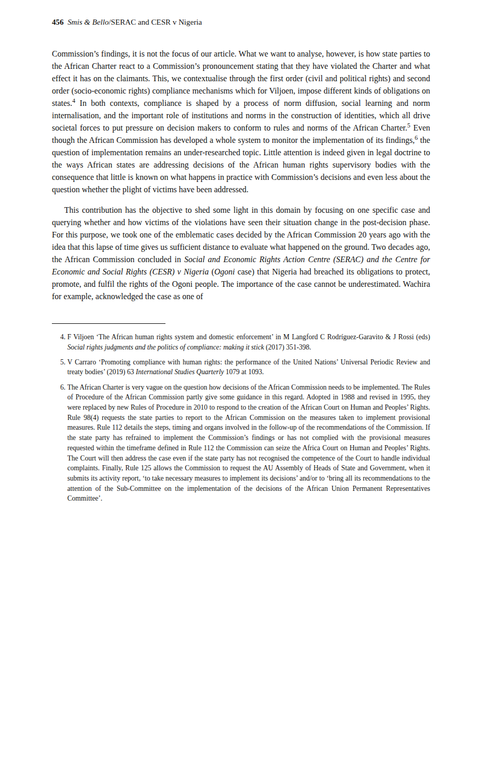456 Smis & Bello/SERAC and CESR v Nigeria
Commission’s findings, it is not the focus of our article. What we want to analyse, however, is how state parties to the African Charter react to a Commission’s pronouncement stating that they have violated the Charter and what effect it has on the claimants. This, we contextualise through the first order (civil and political rights) and second order (socio-economic rights) compliance mechanisms which for Viljoen, impose different kinds of obligations on states.4 In both contexts, compliance is shaped by a process of norm diffusion, social learning and norm internalisation, and the important role of institutions and norms in the construction of identities, which all drive societal forces to put pressure on decision makers to conform to rules and norms of the African Charter.5 Even though the African Commission has developed a whole system to monitor the implementation of its findings,6 the question of implementation remains an under-researched topic. Little attention is indeed given in legal doctrine to the ways African states are addressing decisions of the African human rights supervisory bodies with the consequence that little is known on what happens in practice with Commission’s decisions and even less about the question whether the plight of victims have been addressed.
This contribution has the objective to shed some light in this domain by focusing on one specific case and querying whether and how victims of the violations have seen their situation change in the post-decision phase. For this purpose, we took one of the emblematic cases decided by the African Commission 20 years ago with the idea that this lapse of time gives us sufficient distance to evaluate what happened on the ground. Two decades ago, the African Commission concluded in Social and Economic Rights Action Centre (SERAC) and the Centre for Economic and Social Rights (CESR) v Nigeria (Ogoni case) that Nigeria had breached its obligations to protect, promote, and fulfil the rights of the Ogoni people. The importance of the case cannot be underestimated. Wachira for example, acknowledged the case as one of
F Viljoen ‘The African human rights system and domestic enforcement’ in M Langford C Rodríguez-Garavito & J Rossi (eds) Social rights judgments and the politics of compliance: making it stick (2017) 351-398.
V Carraro ‘Promoting compliance with human rights: the performance of the United Nations’ Universal Periodic Review and treaty bodies’ (2019) 63 International Studies Quarterly 1079 at 1093.
The African Charter is very vague on the question how decisions of the African Commission needs to be implemented. The Rules of Procedure of the African Commission partly give some guidance in this regard. Adopted in 1988 and revised in 1995, they were replaced by new Rules of Procedure in 2010 to respond to the creation of the African Court on Human and Peoples’ Rights. Rule 98(4) requests the state parties to report to the African Commission on the measures taken to implement provisional measures. Rule 112 details the steps, timing and organs involved in the follow-up of the recommendations of the Commission. If the state party has refrained to implement the Commission’s findings or has not complied with the provisional measures requested within the timeframe defined in Rule 112 the Commission can seize the Africa Court on Human and Peoples’ Rights. The Court will then address the case even if the state party has not recognised the competence of the Court to handle individual complaints. Finally, Rule 125 allows the Commission to request the AU Assembly of Heads of State and Government, when it submits its activity report, ‘to take necessary measures to implement its decisions’ and/or to ‘bring all its recommendations to the attention of the Sub-Committee on the implementation of the decisions of the African Union Permanent Representatives Committee’.